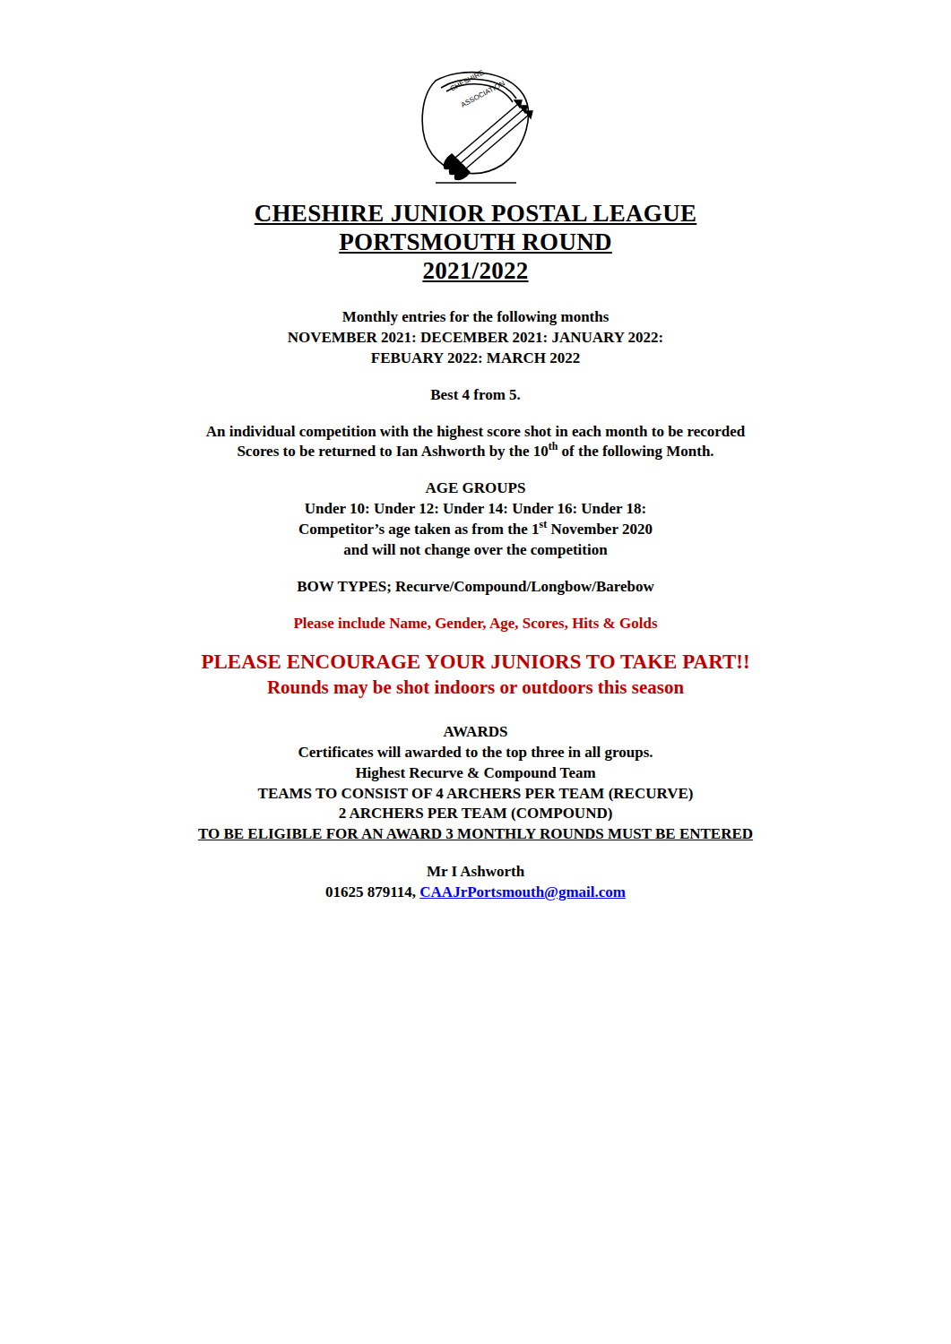CHESHIRE ASSOCIATION
CHESHIRE JUNIOR POSTAL LEAGUE PORTSMOUTH ROUND 2021/2022
Monthly entries for the following months
NOVEMBER 2021: DECEMBER 2021: JANUARY 2022:
FEBUARY 2022: MARCH 2022
Best 4 from 5.
An individual competition with the highest score shot in each month to be recorded
Scores to be returned to Ian Ashworth by the 10th of the following Month.
AGE GROUPS
Under 10: Under 12: Under 14: Under 16: Under 18:
Competitor’s age taken as from the 1st November 2020
and will not change over the competition
BOW TYPES; Recurve/Compound/Longbow/Barebow
Please include Name, Gender, Age, Scores, Hits & Golds
PLEASE ENCOURAGE YOUR JUNIORS TO TAKE PART!! Rounds may be shot indoors or outdoors this season
AWARDS
Certificates will awarded to the top three in all groups.
Highest Recurve & Compound Team
TEAMS TO CONSIST OF 4 ARCHERS PER TEAM (RECURVE)
2 ARCHERS PER TEAM (COMPOUND)
TO BE ELIGIBLE FOR AN AWARD 3 MONTHLY ROUNDS MUST BE ENTERED
Mr I Ashworth
01625 879114, CAAJrPortsmouth@gmail.com